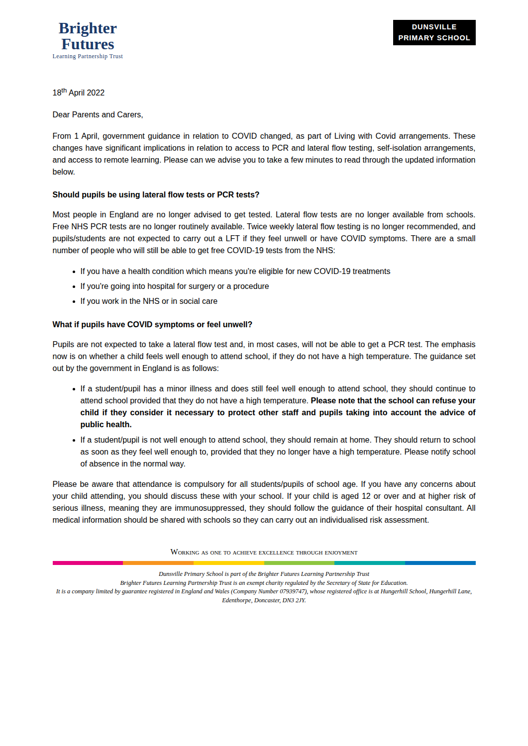Brighter
Futures
Learning Partnership Trust
DUNSVILLE
PRIMARY SCHOOL
18th April 2022
Dear Parents and Carers,
From 1 April, government guidance in relation to COVID changed, as part of Living with Covid arrangements. These changes have significant implications in relation to access to PCR and lateral flow testing, self-isolation arrangements, and access to remote learning. Please can we advise you to take a few minutes to read through the updated information below.
Should pupils be using lateral flow tests or PCR tests?
Most people in England are no longer advised to get tested. Lateral flow tests are no longer available from schools. Free NHS PCR tests are no longer routinely available. Twice weekly lateral flow testing is no longer recommended, and pupils/students are not expected to carry out a LFT if they feel unwell or have COVID symptoms. There are a small number of people who will still be able to get free COVID-19 tests from the NHS:
If you have a health condition which means you're eligible for new COVID-19 treatments
If you're going into hospital for surgery or a procedure
If you work in the NHS or in social care
What if pupils have COVID symptoms or feel unwell?
Pupils are not expected to take a lateral flow test and, in most cases, will not be able to get a PCR test. The emphasis now is on whether a child feels well enough to attend school, if they do not have a high temperature. The guidance set out by the government in England is as follows:
If a student/pupil has a minor illness and does still feel well enough to attend school, they should continue to attend school provided that they do not have a high temperature. Please note that the school can refuse your child if they consider it necessary to protect other staff and pupils taking into account the advice of public health.
If a student/pupil is not well enough to attend school, they should remain at home. They should return to school as soon as they feel well enough to, provided that they no longer have a high temperature. Please notify school of absence in the normal way.
Please be aware that attendance is compulsory for all students/pupils of school age. If you have any concerns about your child attending, you should discuss these with your school. If your child is aged 12 or over and at higher risk of serious illness, meaning they are immunosuppressed, they should follow the guidance of their hospital consultant. All medical information should be shared with schools so they can carry out an individualised risk assessment.
Working as one to achieve excellence through enjoyment
Dunsville Primary School is part of the Brighter Futures Learning Partnership Trust
Brighter Futures Learning Partnership Trust is an exempt charity regulated by the Secretary of State for Education.
It is a company limited by guarantee registered in England and Wales (Company Number 07939747), whose registered office is at Hungerhill School, Hungerhill Lane, Edenthorpe, Doncaster, DN3 2JY.